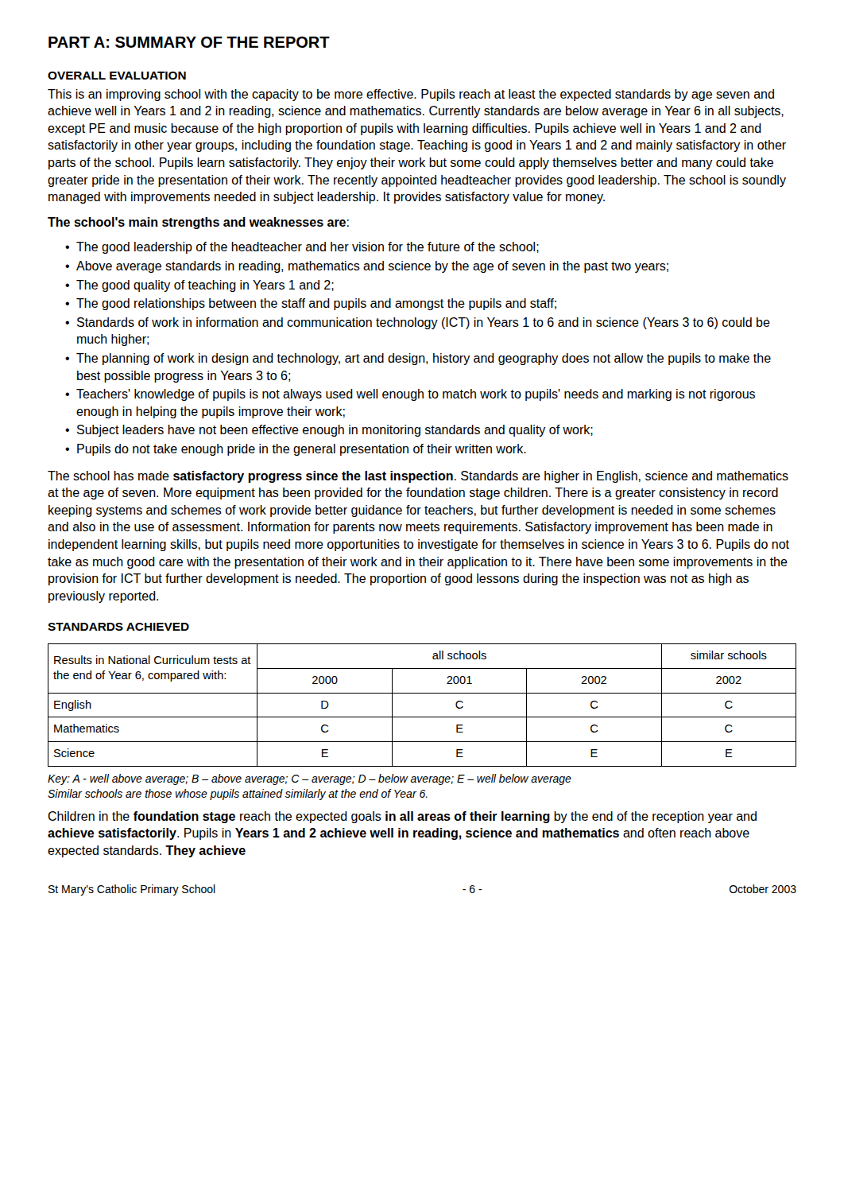PART A: SUMMARY OF THE REPORT
OVERALL EVALUATION
This is an improving school with the capacity to be more effective. Pupils reach at least the expected standards by age seven and achieve well in Years 1 and 2 in reading, science and mathematics. Currently standards are below average in Year 6 in all subjects, except PE and music because of the high proportion of pupils with learning difficulties. Pupils achieve well in Years 1 and 2 and satisfactorily in other year groups, including the foundation stage. Teaching is good in Years 1 and 2 and mainly satisfactory in other parts of the school. Pupils learn satisfactorily. They enjoy their work but some could apply themselves better and many could take greater pride in the presentation of their work. The recently appointed headteacher provides good leadership. The school is soundly managed with improvements needed in subject leadership. It provides satisfactory value for money.
The school's main strengths and weaknesses are:
The good leadership of the headteacher and her vision for the future of the school;
Above average standards in reading, mathematics and science by the age of seven in the past two years;
The good quality of teaching in Years 1 and 2;
The good relationships between the staff and pupils and amongst the pupils and staff;
Standards of work in information and communication technology (ICT) in Years 1 to 6 and in science (Years 3 to 6) could be much higher;
The planning of work in design and technology, art and design, history and geography does not allow the pupils to make the best possible progress in Years 3 to 6;
Teachers' knowledge of pupils is not always used well enough to match work to pupils' needs and marking is not rigorous enough in helping the pupils improve their work;
Subject leaders have not been effective enough in monitoring standards and quality of work;
Pupils do not take enough pride in the general presentation of their written work.
The school has made satisfactory progress since the last inspection. Standards are higher in English, science and mathematics at the age of seven. More equipment has been provided for the foundation stage children. There is a greater consistency in record keeping systems and schemes of work provide better guidance for teachers, but further development is needed in some schemes and also in the use of assessment. Information for parents now meets requirements. Satisfactory improvement has been made in independent learning skills, but pupils need more opportunities to investigate for themselves in science in Years 3 to 6. Pupils do not take as much good care with the presentation of their work and in their application to it. There have been some improvements in the provision for ICT but further development is needed. The proportion of good lessons during the inspection was not as high as previously reported.
STANDARDS ACHIEVED
| Results in National Curriculum tests at the end of Year 6, compared with: | all schools | similar schools |
| 2000 | 2001 | 2002 | 2002 |
| English | D | C | C | C |
| Mathematics | C | E | C | C |
| Science | E | E | E | E |
Key: A - well above average; B – above average; C – average; D – below average; E – well below average
Similar schools are those whose pupils attained similarly at the end of Year 6.
Children in the foundation stage reach the expected goals in all areas of their learning by the end of the reception year and achieve satisfactorily. Pupils in Years 1 and 2 achieve well in reading, science and mathematics and often reach above expected standards. They achieve
St Mary's Catholic Primary School - 6 - October 2003